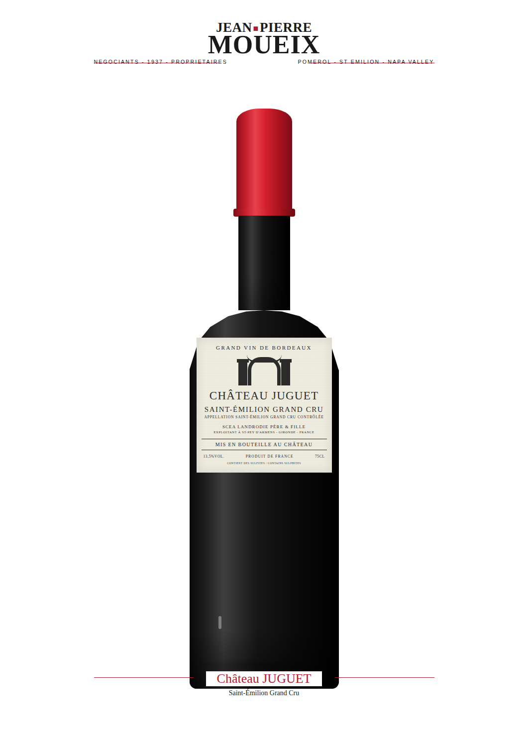JEAN■PIERRE
MOUEIX
NEGOCIANTS - 1937 - PROPRIETAIRES
POMEROL - ST EMILION - NAPA VALLEY
Grand Vin de Bordeaux
Château Juguet
Saint-Émilion Grand Cru
Appellation Saint-Émilion Grand Cru Contrôlée
SCEA Landrodie Père & Fille
Exploitant à St-Pey d'Armens - Gironde - France
Mis en bouteille au Château
13,5%vol. Produit de France 75cl
Contient des sulfites / Contains sulphites
Château JUGUET
Saint-Émilion Grand Cru